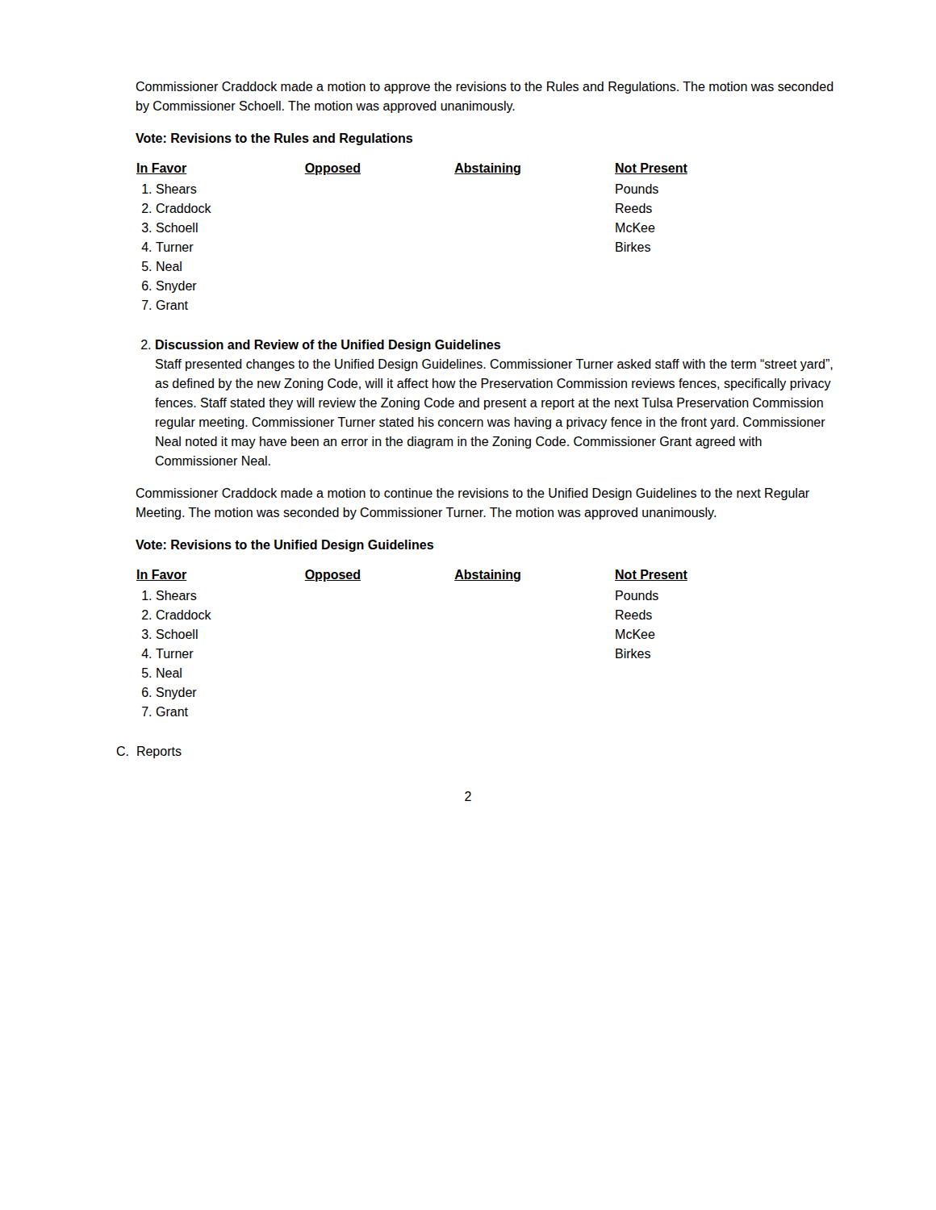Commissioner Craddock made a motion to approve the revisions to the Rules and Regulations. The motion was seconded by Commissioner Schoell. The motion was approved unanimously.
Vote: Revisions to the Rules and Regulations
| In Favor | Opposed | Abstaining | Not Present |
| --- | --- | --- | --- |
| Shears Craddock Schoell Turner Neal Snyder Grant | | | Pounds Reeds McKee Birkes |
Discussion and Review of the Unified Design Guidelines
Staff presented changes to the Unified Design Guidelines. Commissioner Turner asked staff with the term “street yard”, as defined by the new Zoning Code, will it affect how the Preservation Commission reviews fences, specifically privacy fences. Staff stated they will review the Zoning Code and present a report at the next Tulsa Preservation Commission regular meeting. Commissioner Turner stated his concern was having a privacy fence in the front yard. Commissioner Neal noted it may have been an error in the diagram in the Zoning Code. Commissioner Grant agreed with Commissioner Neal.
Commissioner Craddock made a motion to continue the revisions to the Unified Design Guidelines to the next Regular Meeting. The motion was seconded by Commissioner Turner. The motion was approved unanimously.
Vote: Revisions to the Unified Design Guidelines
| In Favor | Opposed | Abstaining | Not Present |
| --- | --- | --- | --- |
| Shears Craddock Schoell Turner Neal Snyder Grant | | | Pounds Reeds McKee Birkes |
C. Reports
2